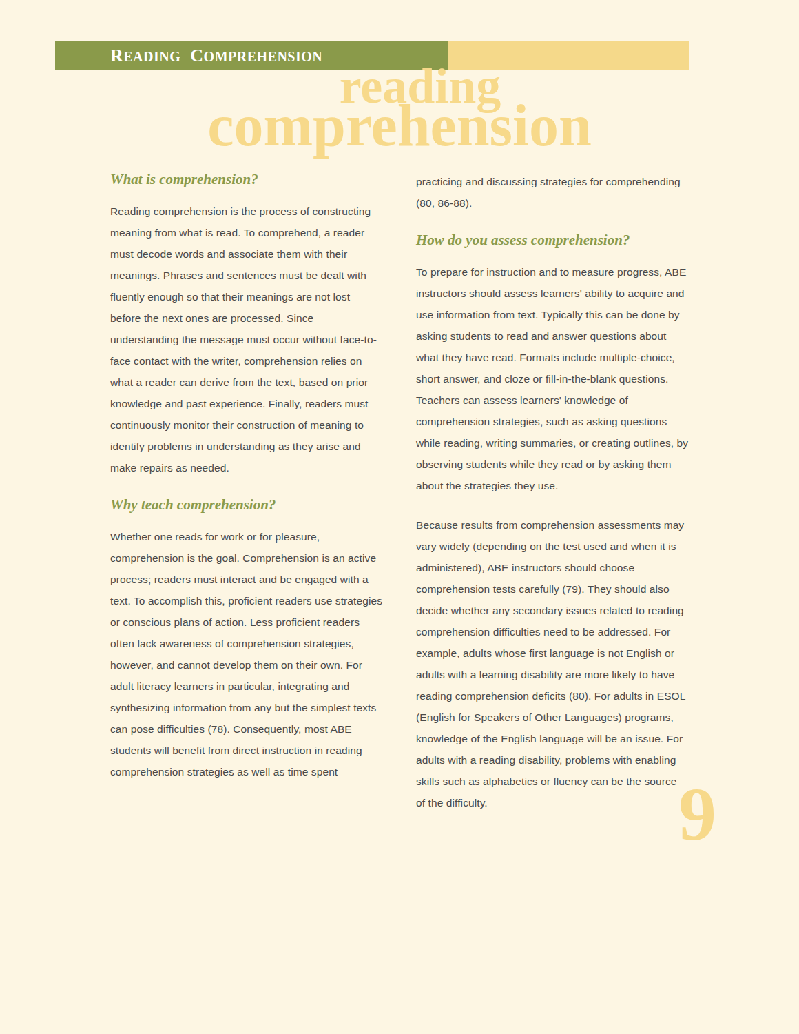READING COMPREHENSION
reading
comprehension
What is comprehension?
Reading comprehension is the process of constructing meaning from what is read. To comprehend, a reader must decode words and associate them with their meanings. Phrases and sentences must be dealt with fluently enough so that their meanings are not lost before the next ones are processed. Since understanding the message must occur without face-to-face contact with the writer, comprehension relies on what a reader can derive from the text, based on prior knowledge and past experience. Finally, readers must continuously monitor their construction of meaning to identify problems in understanding as they arise and make repairs as needed.
Why teach comprehension?
Whether one reads for work or for pleasure, comprehension is the goal. Comprehension is an active process; readers must interact and be engaged with a text. To accomplish this, proficient readers use strategies or conscious plans of action. Less proficient readers often lack awareness of comprehension strategies, however, and cannot develop them on their own. For adult literacy learners in particular, integrating and synthesizing information from any but the simplest texts can pose difficulties (78). Consequently, most ABE students will benefit from direct instruction in reading comprehension strategies as well as time spent
practicing and discussing strategies for comprehending (80, 86-88).
How do you assess comprehension?
To prepare for instruction and to measure progress, ABE instructors should assess learners' ability to acquire and use information from text. Typically this can be done by asking students to read and answer questions about what they have read. Formats include multiple-choice, short answer, and cloze or fill-in-the-blank questions. Teachers can assess learners' knowledge of comprehension strategies, such as asking questions while reading, writing summaries, or creating outlines, by observing students while they read or by asking them about the strategies they use.
Because results from comprehension assessments may vary widely (depending on the test used and when it is administered), ABE instructors should choose comprehension tests carefully (79). They should also decide whether any secondary issues related to reading comprehension difficulties need to be addressed. For example, adults whose first language is not English or adults with a learning disability are more likely to have reading comprehension deficits (80). For adults in ESOL (English for Speakers of Other Languages) programs, knowledge of the English language will be an issue. For adults with a reading disability, problems with enabling skills such as alphabetics or fluency can be the source of the difficulty.
9